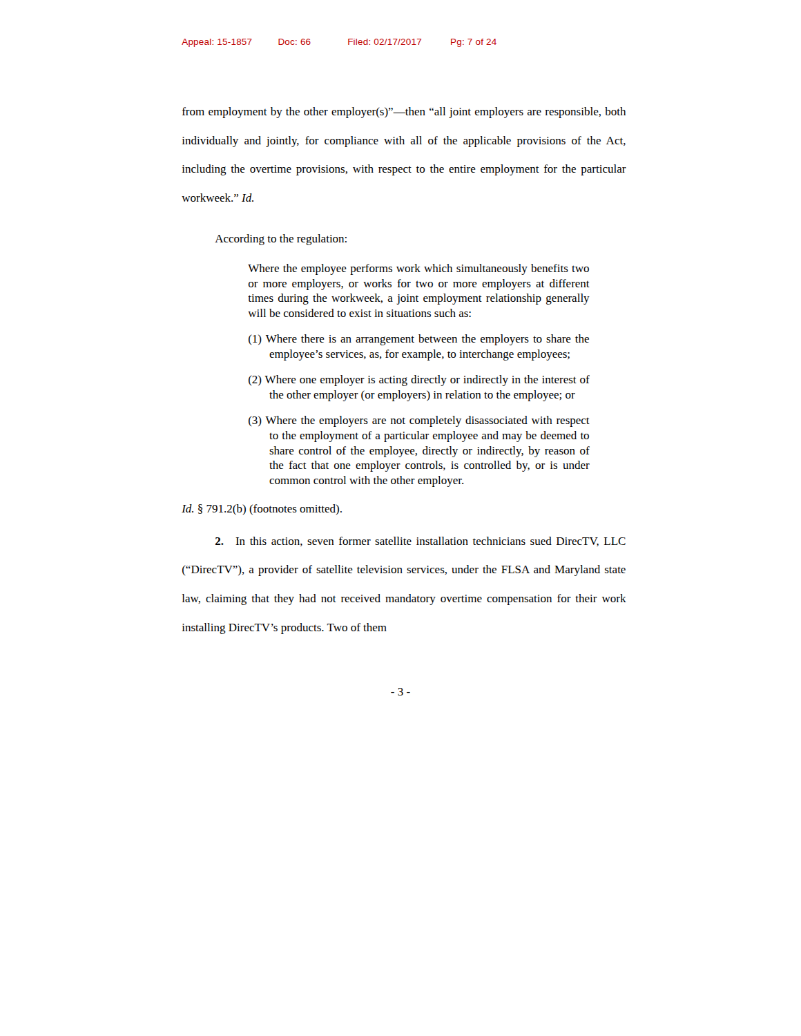Appeal: 15-1857 Doc: 66 Filed: 02/17/2017 Pg: 7 of 24
from employment by the other employer(s)”—then “all joint employers are responsible, both individually and jointly, for compliance with all of the applicable provisions of the Act, including the overtime provisions, with respect to the entire employment for the particular workweek.” Id.
According to the regulation:
Where the employee performs work which simultaneously benefits two or more employers, or works for two or more employers at different times during the workweek, a joint employment relationship generally will be considered to exist in situations such as:
(1) Where there is an arrangement between the employers to share the employee’s services, as, for example, to interchange employees;
(2) Where one employer is acting directly or indirectly in the interest of the other employer (or employers) in relation to the employee; or
(3) Where the employers are not completely disassociated with respect to the employment of a particular employee and may be deemed to share control of the employee, directly or indirectly, by reason of the fact that one employer controls, is controlled by, or is under common control with the other employer.
Id. § 791.2(b) (footnotes omitted).
2. In this action, seven former satellite installation technicians sued DirecTV, LLC (“DirecTV”), a provider of satellite television services, under the FLSA and Maryland state law, claiming that they had not received mandatory overtime compensation for their work installing DirecTV’s products. Two of them
- 3 -